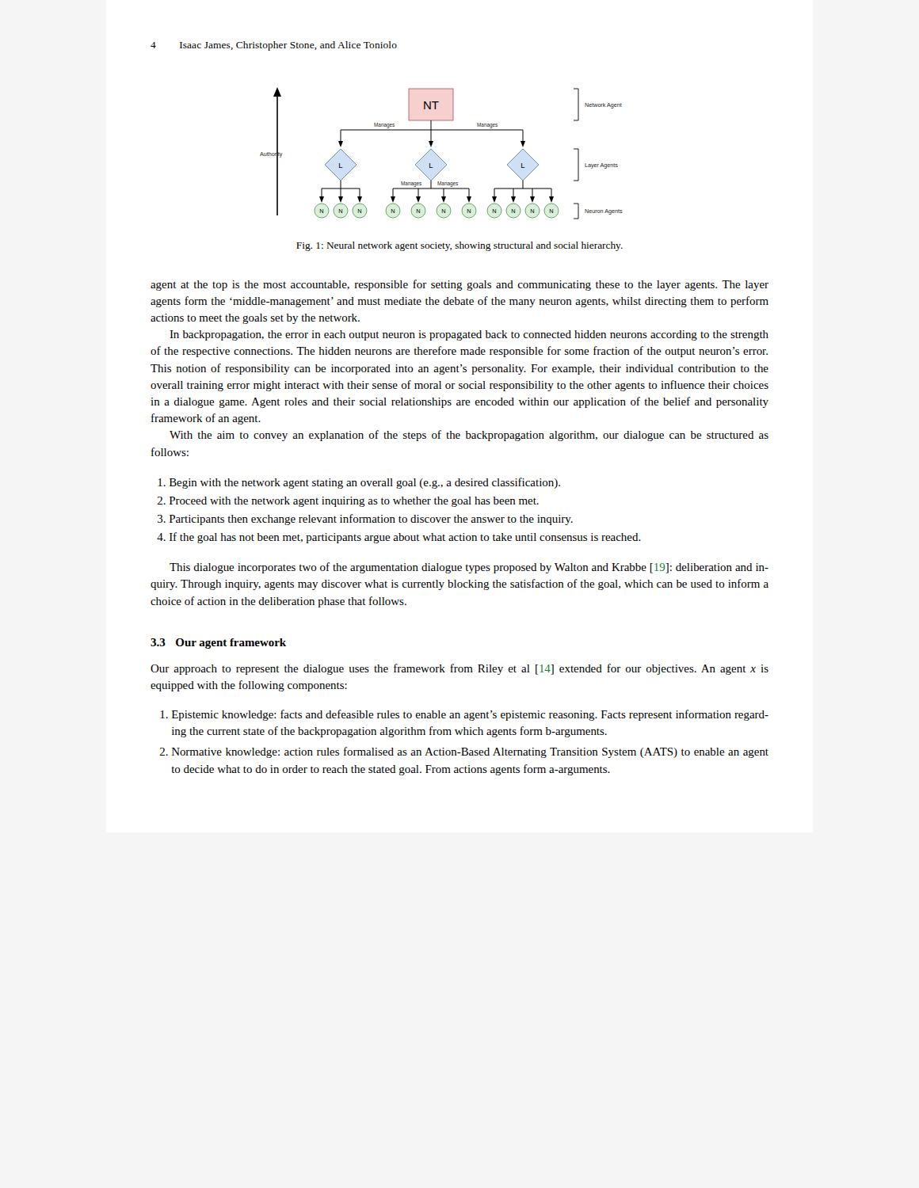4 Isaac James, Christopher Stone, and Alice Toniolo
Authority NT Manages Manages L L L Manages Manages N N N N N N N N N N N Network Agent Layer Agents Neuron Agents
Fig. 1: Neural network agent society, showing structural and social hierarchy.
agent at the top is the most accountable, responsible for setting goals and communicating these to the layer agents. The layer agents form the ‘middle-management’ and must mediate the debate of the many neuron agents, whilst directing them to perform actions to meet the goals set by the network.
In backpropagation, the error in each output neuron is propagated back to connected hidden neurons according to the strength of the respective connections. The hidden neurons are therefore made responsible for some fraction of the output neuron’s error. This notion of responsibility can be incorporated into an agent’s personality. For example, their individual contribution to the overall training error might interact with their sense of moral or social responsibility to the other agents to influence their choices in a dialogue game. Agent roles and their social relationships are encoded within our application of the belief and personality framework of an agent.
With the aim to convey an explanation of the steps of the backpropagation algorithm, our dialogue can be structured as follows:
Begin with the network agent stating an overall goal (e.g., a desired classification).
Proceed with the network agent inquiring as to whether the goal has been met.
Participants then exchange relevant information to discover the answer to the inquiry.
If the goal has not been met, participants argue about what action to take until consensus is reached.
This dialogue incorporates two of the argumentation dialogue types proposed by Walton and Krabbe [19]: deliberation and inquiry. Through inquiry, agents may discover what is currently blocking the satisfaction of the goal, which can be used to inform a choice of action in the deliberation phase that follows.
3.3 Our agent framework
Our approach to represent the dialogue uses the framework from Riley et al [14] extended for our objectives. An agent x is equipped with the following components:
Epistemic knowledge: facts and defeasible rules to enable an agent’s epistemic reasoning. Facts represent information regarding the current state of the backpropagation algorithm from which agents form b-arguments.
Normative knowledge: action rules formalised as an Action-Based Alternating Transition System (AATS) to enable an agent to decide what to do in order to reach the stated goal. From actions agents form a-arguments.